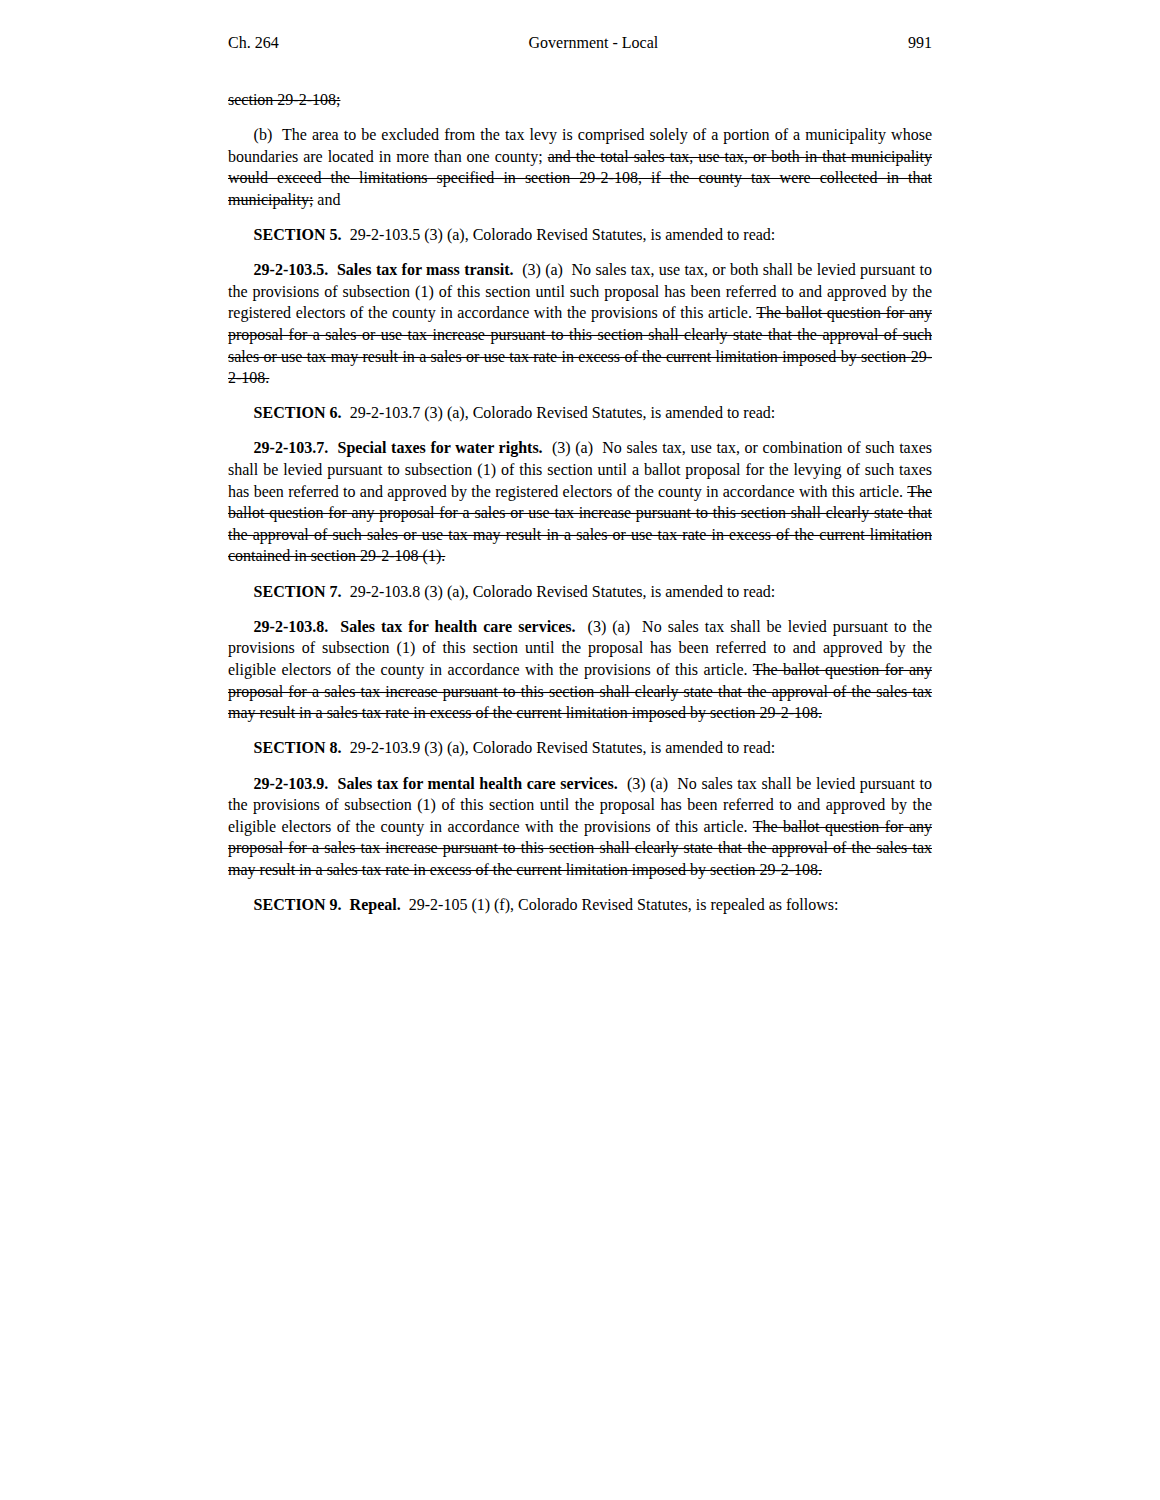Ch. 264 Government - Local 991
section 29-2-108;
(b) The area to be excluded from the tax levy is comprised solely of a portion of a municipality whose boundaries are located in more than one county; and the total sales tax, use tax, or both in that municipality would exceed the limitations specified in section 29-2-108, if the county tax were collected in that municipality; and
SECTION 5. 29-2-103.5 (3) (a), Colorado Revised Statutes, is amended to read:
29-2-103.5. Sales tax for mass transit. (3) (a) No sales tax, use tax, or both shall be levied pursuant to the provisions of subsection (1) of this section until such proposal has been referred to and approved by the registered electors of the county in accordance with the provisions of this article. The ballot question for any proposal for a sales or use tax increase pursuant to this section shall clearly state that the approval of such sales or use tax may result in a sales or use tax rate in excess of the current limitation imposed by section 29-2-108.
SECTION 6. 29-2-103.7 (3) (a), Colorado Revised Statutes, is amended to read:
29-2-103.7. Special taxes for water rights. (3) (a) No sales tax, use tax, or combination of such taxes shall be levied pursuant to subsection (1) of this section until a ballot proposal for the levying of such taxes has been referred to and approved by the registered electors of the county in accordance with this article. The ballot question for any proposal for a sales or use tax increase pursuant to this section shall clearly state that the approval of such sales or use tax may result in a sales or use tax rate in excess of the current limitation contained in section 29-2-108 (1).
SECTION 7. 29-2-103.8 (3) (a), Colorado Revised Statutes, is amended to read:
29-2-103.8. Sales tax for health care services. (3) (a) No sales tax shall be levied pursuant to the provisions of subsection (1) of this section until the proposal has been referred to and approved by the eligible electors of the county in accordance with the provisions of this article. The ballot question for any proposal for a sales tax increase pursuant to this section shall clearly state that the approval of the sales tax may result in a sales tax rate in excess of the current limitation imposed by section 29-2-108.
SECTION 8. 29-2-103.9 (3) (a), Colorado Revised Statutes, is amended to read:
29-2-103.9. Sales tax for mental health care services. (3) (a) No sales tax shall be levied pursuant to the provisions of subsection (1) of this section until the proposal has been referred to and approved by the eligible electors of the county in accordance with the provisions of this article. The ballot question for any proposal for a sales tax increase pursuant to this section shall clearly state that the approval of the sales tax may result in a sales tax rate in excess of the current limitation imposed by section 29-2-108.
SECTION 9. Repeal. 29-2-105 (1) (f), Colorado Revised Statutes, is repealed as follows: